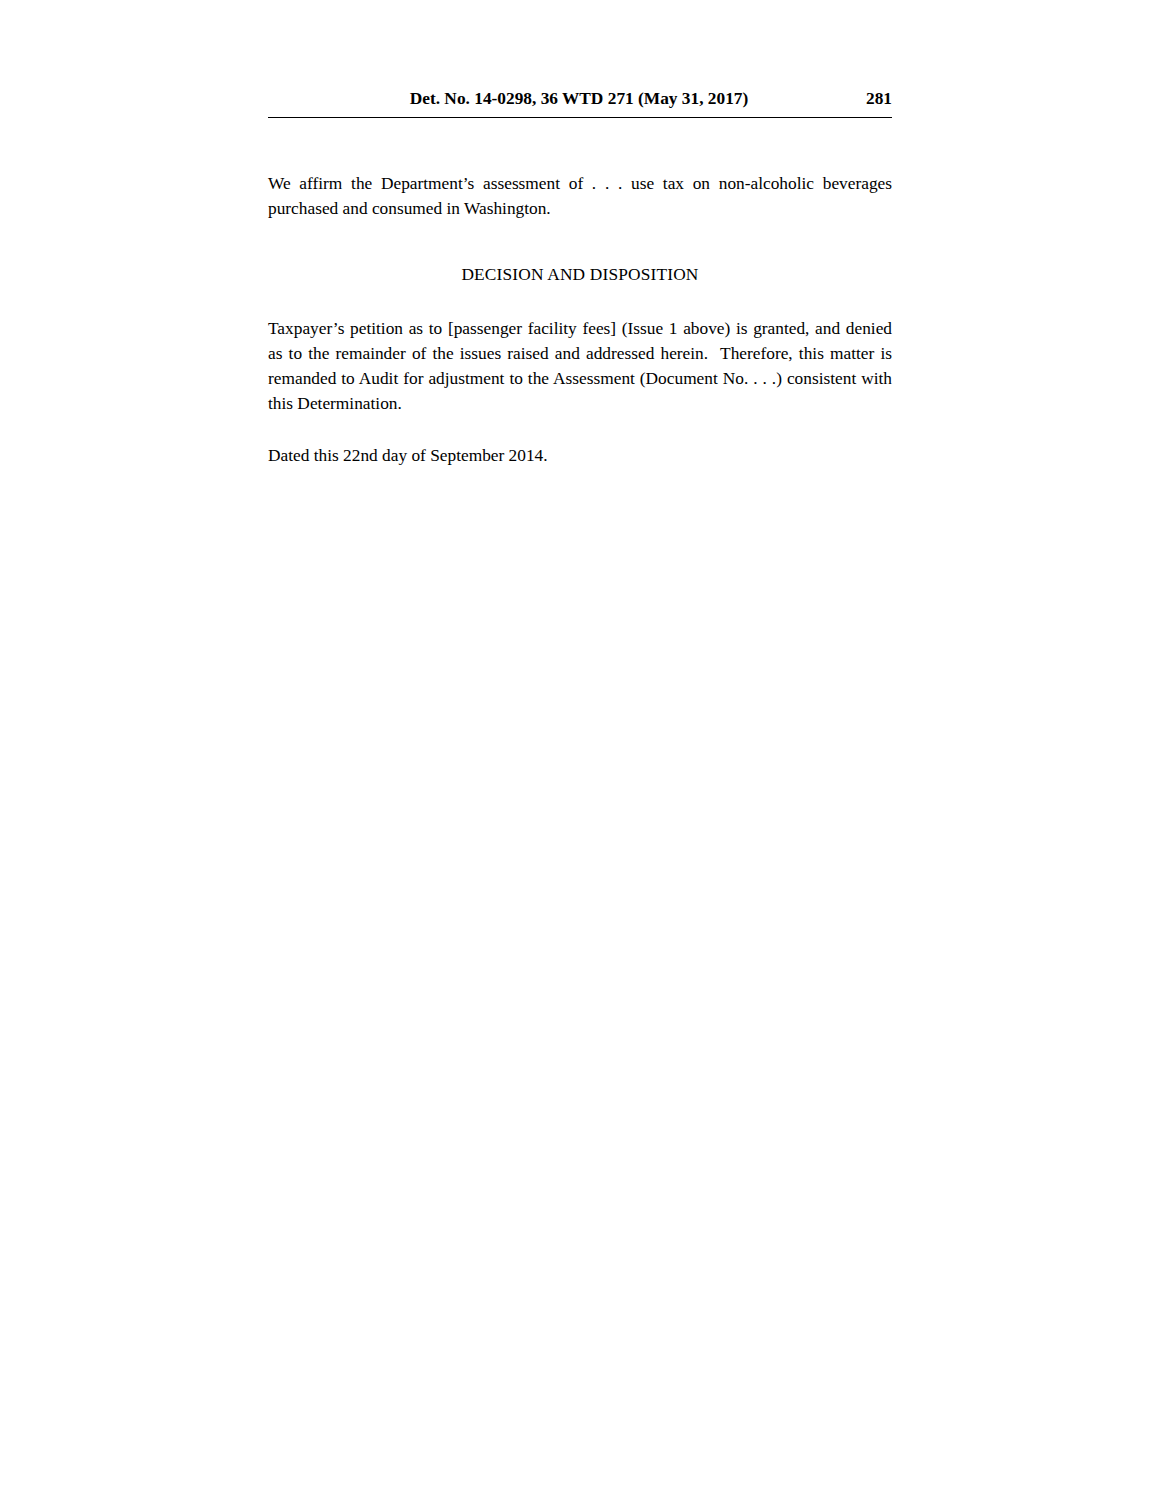Det. No. 14-0298, 36 WTD 271 (May 31, 2017) 281
We affirm the Department’s assessment of . . . use tax on non-alcoholic beverages purchased and consumed in Washington.
DECISION AND DISPOSITION
Taxpayer’s petition as to [passenger facility fees] (Issue 1 above) is granted, and denied as to the remainder of the issues raised and addressed herein. Therefore, this matter is remanded to Audit for adjustment to the Assessment (Document No. . . .) consistent with this Determination.
Dated this 22nd day of September 2014.